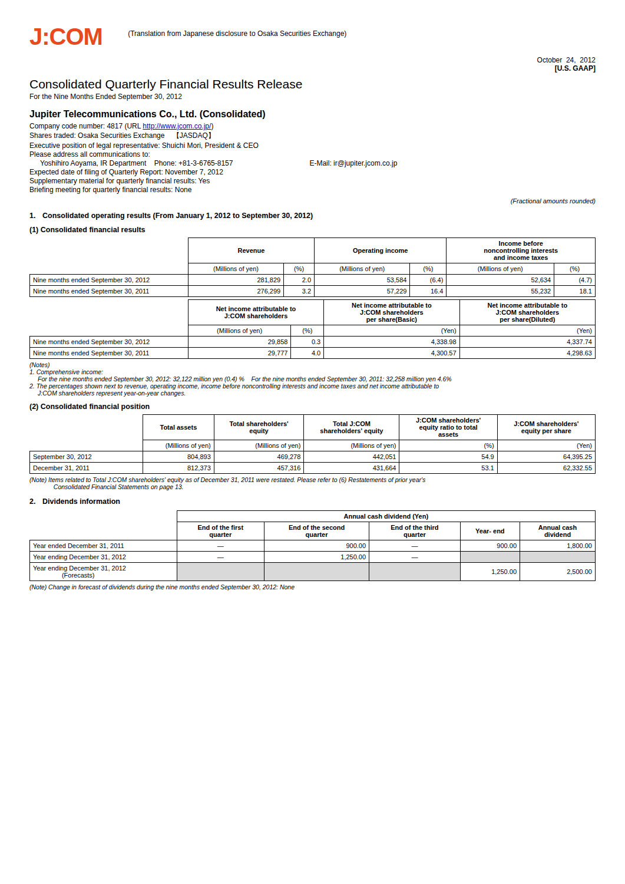J:COM (Translation from Japanese disclosure to Osaka Securities Exchange)
October 24, 2012
[U.S. GAAP]
Consolidated Quarterly Financial Results Release
For the Nine Months Ended September 30, 2012
Jupiter Telecommunications Co., Ltd. (Consolidated)
Company code number: 4817 (URL http://www.jcom.co.jp/)
Shares traded: Osaka Securities Exchange 【JASDAQ】
Executive position of legal representative: Shuichi Mori, President & CEO
Please address all communications to:
Yoshihiro Aoyama, IR Department Phone: +81-3-6765-8157E-Mail: ir@jupiter.jcom.co.jp
Expected date of filing of Quarterly Report: November 7, 2012
Supplementary material for quarterly financial results: Yes
Briefing meeting for quarterly financial results: None
(Fractional amounts rounded)
1. Consolidated operating results (From January 1, 2012 to September 30, 2012)
(1) Consolidated financial results
| | Revenue | Operating income | Income before noncontrolling interests and income taxes |
| | (Millions of yen) | (%) | (Millions of yen) | (%) | (Millions of yen) | (%) |
| Nine months ended September 30, 2012 | 281,829 | 2.0 | 53,584 | (6.4) | 52,634 | (4.7) |
| Nine months ended September 30, 2011 | 276,299 | 3.2 | 57,229 | 16.4 | 55,232 | 18.1 |
| | Net income attributable to J:COM shareholders | Net income attributable to J:COM shareholders per share(Basic) | Net income attributable to J:COM shareholders per share(Diluted) |
| | (Millions of yen) | (%) | (Yen) | (Yen) |
| Nine months ended September 30, 2012 | 29,858 | 0.3 | 4,338.98 | 4,337.74 |
| Nine months ended September 30, 2011 | 29,777 | 4.0 | 4,300.57 | 4,298.63 |
(Notes)
1. Comprehensive income:
For the nine months ended September 30, 2012: 32,122 million yen (0.4) % For the nine months ended September 30, 2011: 32,258 million yen 4.6%
2. The percentages shown next to revenue, operating income, income before noncontrolling interests and income taxes and net income attributable to
J:COM shareholders represent year-on-year changes.
(2) Consolidated financial position
| | Total assets | Total shareholders' equity | Total J:COM shareholders' equity | J:COM shareholders' equity ratio to total assets | J:COM shareholders' equity per share |
| | (Millions of yen) | (Millions of yen) | (Millions of yen) | (%) | (Yen) |
| September 30, 2012 | 804,893 | 469,278 | 442,051 | 54.9 | 64,395.25 |
| December 31, 2011 | 812,373 | 457,316 | 431,664 | 53.1 | 62,332.55 |
(Note) Items related to Total J:COM shareholders' equity as of December 31, 2011 were restated. Please refer to (6) Restatements of prior year's
Consolidated Financial Statements on page 13.
2. Dividends information
| | Annual cash dividend (Yen) |
| | End of the first quarter | End of the second quarter | End of the third quarter | Year- end | Annual cash dividend |
| Year ended December 31, 2011 | — | 900.00 | — | 900.00 | 1,800.00 |
| Year ending December 31, 2012 | — | 1,250.00 | — | | |
| Year ending December 31, 2012 (Forecasts) | | | | 1,250.00 | 2,500.00 |
(Note) Change in forecast of dividends during the nine months ended September 30, 2012: None